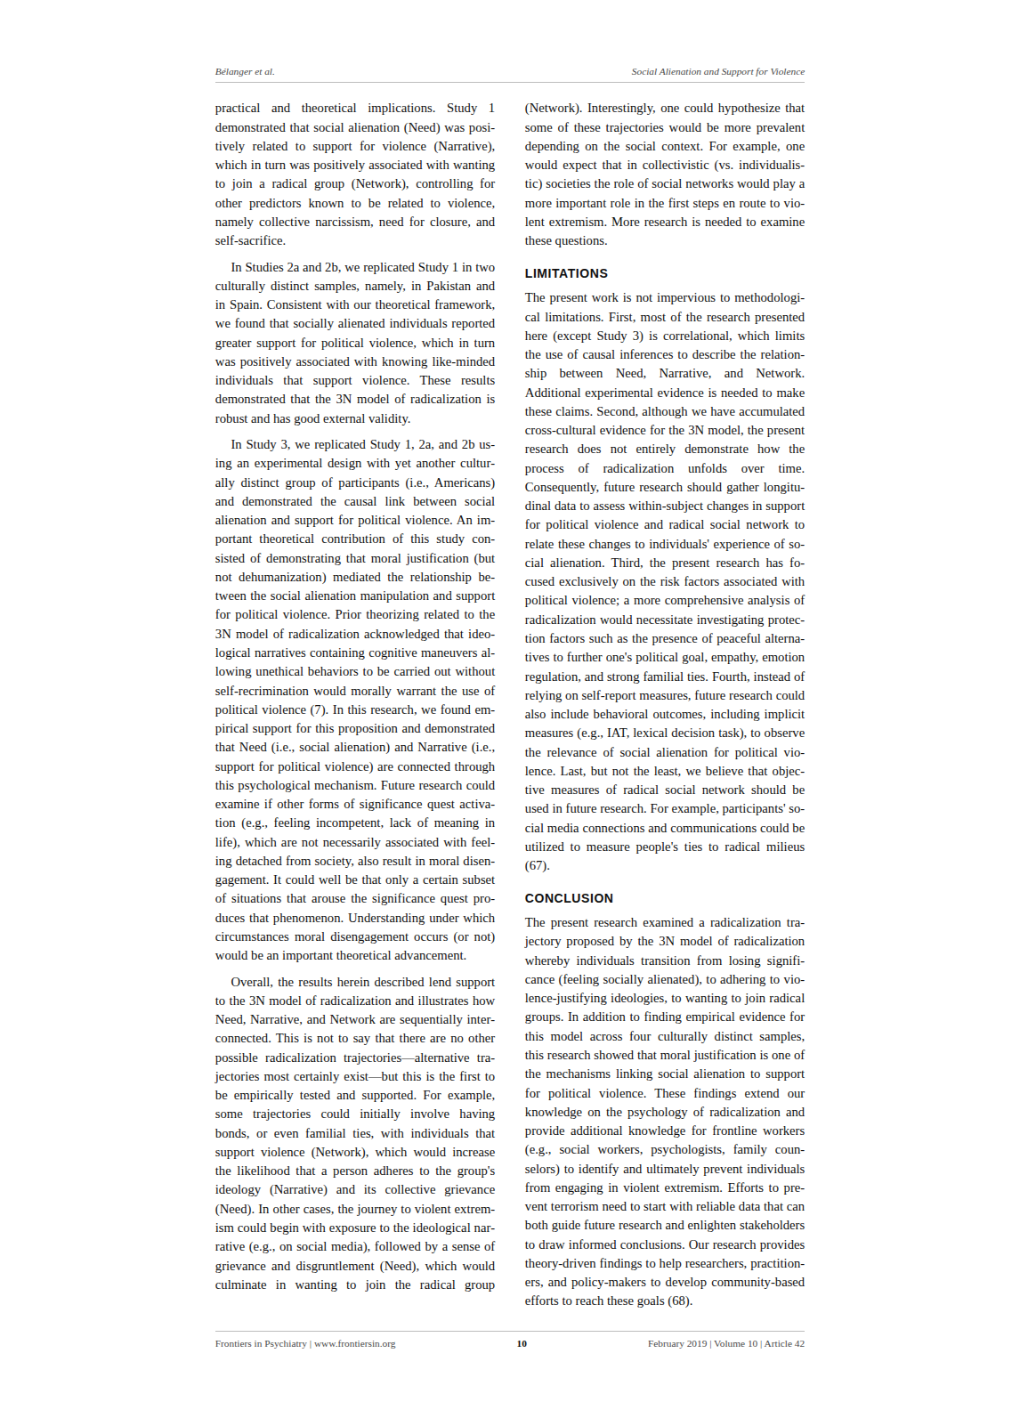Bélanger et al. Social Alienation and Support for Violence
practical and theoretical implications. Study 1 demonstrated that social alienation (Need) was positively related to support for violence (Narrative), which in turn was positively associated with wanting to join a radical group (Network), controlling for other predictors known to be related to violence, namely collective narcissism, need for closure, and self-sacrifice.
In Studies 2a and 2b, we replicated Study 1 in two culturally distinct samples, namely, in Pakistan and in Spain. Consistent with our theoretical framework, we found that socially alienated individuals reported greater support for political violence, which in turn was positively associated with knowing like-minded individuals that support violence. These results demonstrated that the 3N model of radicalization is robust and has good external validity.
In Study 3, we replicated Study 1, 2a, and 2b using an experimental design with yet another culturally distinct group of participants (i.e., Americans) and demonstrated the causal link between social alienation and support for political violence. An important theoretical contribution of this study consisted of demonstrating that moral justification (but not dehumanization) mediated the relationship between the social alienation manipulation and support for political violence. Prior theorizing related to the 3N model of radicalization acknowledged that ideological narratives containing cognitive maneuvers allowing unethical behaviors to be carried out without self-recrimination would morally warrant the use of political violence (7). In this research, we found empirical support for this proposition and demonstrated that Need (i.e., social alienation) and Narrative (i.e., support for political violence) are connected through this psychological mechanism. Future research could examine if other forms of significance quest activation (e.g., feeling incompetent, lack of meaning in life), which are not necessarily associated with feeling detached from society, also result in moral disengagement. It could well be that only a certain subset of situations that arouse the significance quest produces that phenomenon. Understanding under which circumstances moral disengagement occurs (or not) would be an important theoretical advancement.
Overall, the results herein described lend support to the 3N model of radicalization and illustrates how Need, Narrative, and Network are sequentially interconnected. This is not to say that there are no other possible radicalization trajectories—alternative trajectories most certainly exist—but this is the first to be empirically tested and supported. For example, some trajectories could initially involve having bonds, or even familial ties, with individuals that support violence (Network), which would increase the likelihood that a person adheres to the group's ideology (Narrative) and its collective grievance (Need). In other cases, the journey to violent extremism could begin with exposure to the ideological narrative (e.g., on social media), followed by a sense of grievance and disgruntlement (Need), which would culminate in wanting to join the radical group (Network). Interestingly, one could hypothesize that some of these trajectories would be more prevalent depending on the social context. For example, one would expect that in collectivistic (vs. individualistic) societies the role of social networks would play a more important role in the first steps en route to violent extremism. More research is needed to examine these questions.
Limitations
The present work is not impervious to methodological limitations. First, most of the research presented here (except Study 3) is correlational, which limits the use of causal inferences to describe the relationship between Need, Narrative, and Network. Additional experimental evidence is needed to make these claims. Second, although we have accumulated cross-cultural evidence for the 3N model, the present research does not entirely demonstrate how the process of radicalization unfolds over time. Consequently, future research should gather longitudinal data to assess within-subject changes in support for political violence and radical social network to relate these changes to individuals' experience of social alienation. Third, the present research has focused exclusively on the risk factors associated with political violence; a more comprehensive analysis of radicalization would necessitate investigating protection factors such as the presence of peaceful alternatives to further one's political goal, empathy, emotion regulation, and strong familial ties. Fourth, instead of relying on self-report measures, future research could also include behavioral outcomes, including implicit measures (e.g., IAT, lexical decision task), to observe the relevance of social alienation for political violence. Last, but not the least, we believe that objective measures of radical social network should be used in future research. For example, participants' social media connections and communications could be utilized to measure people's ties to radical milieus (67).
Conclusion
The present research examined a radicalization trajectory proposed by the 3N model of radicalization whereby individuals transition from losing significance (feeling socially alienated), to adhering to violence-justifying ideologies, to wanting to join radical groups. In addition to finding empirical evidence for this model across four culturally distinct samples, this research showed that moral justification is one of the mechanisms linking social alienation to support for political violence. These findings extend our knowledge on the psychology of radicalization and provide additional knowledge for frontline workers (e.g., social workers, psychologists, family counselors) to identify and ultimately prevent individuals from engaging in violent extremism. Efforts to prevent terrorism need to start with reliable data that can both guide future research and enlighten stakeholders to draw informed conclusions. Our research provides theory-driven findings to help researchers, practitioners, and policy-makers to develop community-based efforts to reach these goals (68).
Frontiers in Psychiatry | www.frontiersin.org 10 February 2019 | Volume 10 | Article 42